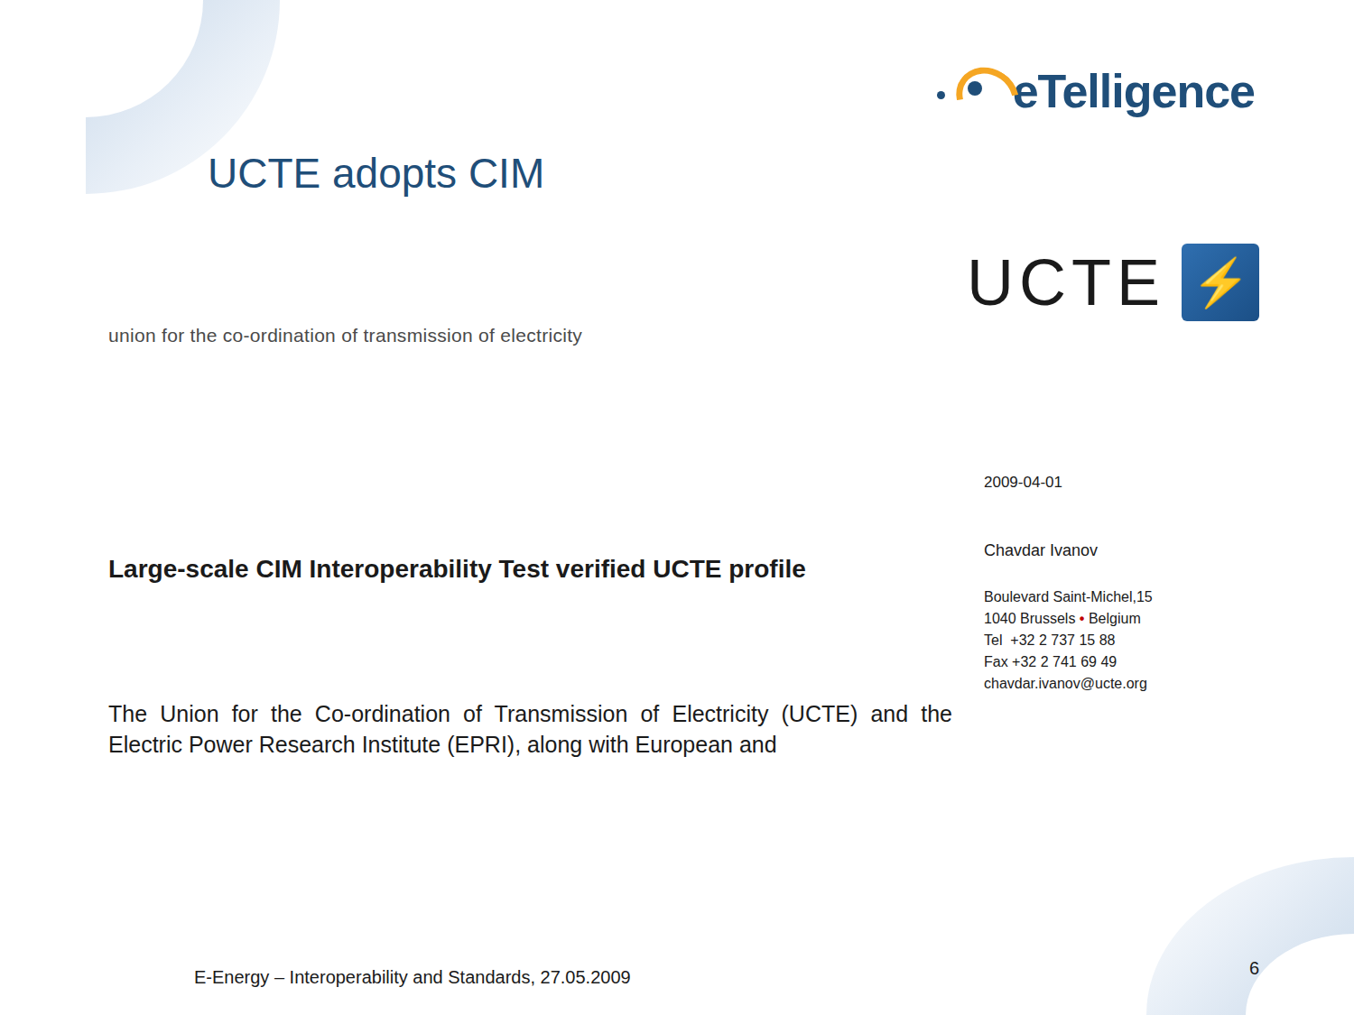eTelligence
UCTE adopts CIM
UCTE
union for the co-ordination of transmission of electricity
2009-04-01
Chavdar Ivanov
Boulevard Saint-Michel,15
1040 Brussels • Belgium
Tel +32 2 737 15 88
Fax +32 2 741 69 49
chavdar.ivanov@ucte.org
Large-scale CIM Interoperability Test verified UCTE profile
The Union for the Co-ordination of Transmission of Electricity (UCTE) and the Electric Power Research Institute (EPRI), along with European and
E-Energy – Interoperability and Standards, 27.05.2009
6